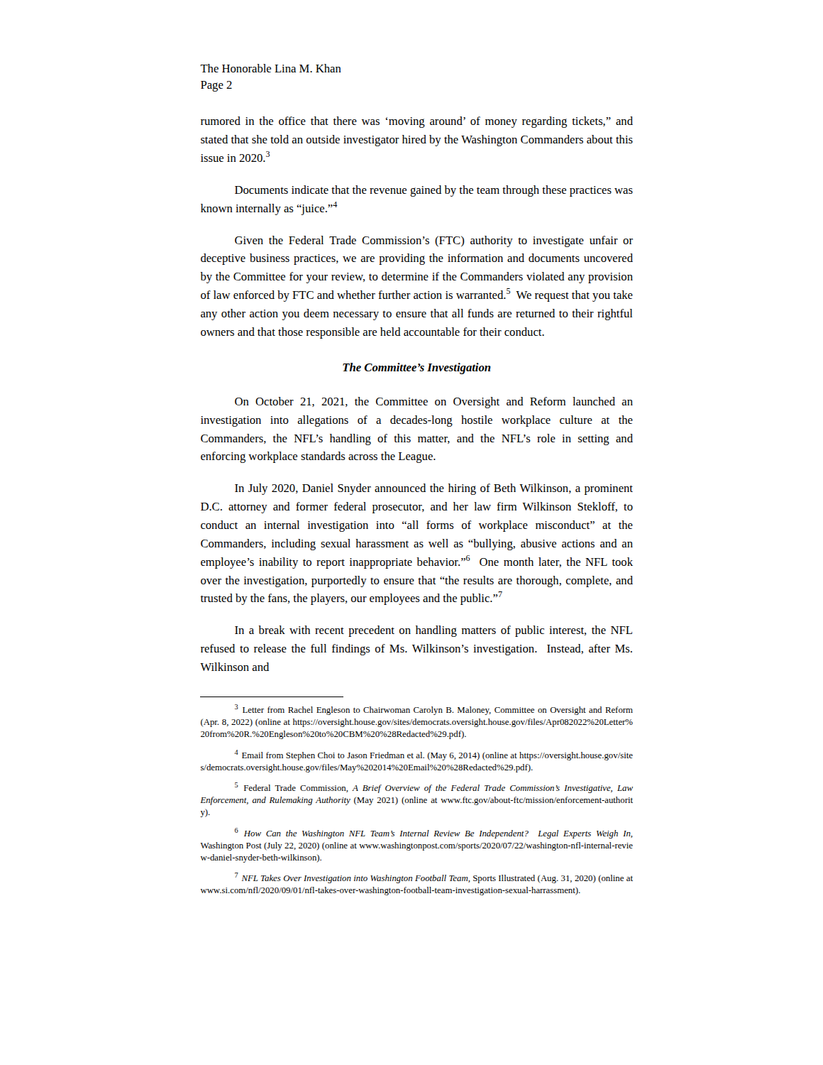The Honorable Lina M. Khan
Page 2
rumored in the office that there was ‘moving around’ of money regarding tickets,” and stated that she told an outside investigator hired by the Washington Commanders about this issue in 2020.3
Documents indicate that the revenue gained by the team through these practices was known internally as “juice.”4
Given the Federal Trade Commission’s (FTC) authority to investigate unfair or deceptive business practices, we are providing the information and documents uncovered by the Committee for your review, to determine if the Commanders violated any provision of law enforced by FTC and whether further action is warranted.5 We request that you take any other action you deem necessary to ensure that all funds are returned to their rightful owners and that those responsible are held accountable for their conduct.
The Committee’s Investigation
On October 21, 2021, the Committee on Oversight and Reform launched an investigation into allegations of a decades-long hostile workplace culture at the Commanders, the NFL’s handling of this matter, and the NFL’s role in setting and enforcing workplace standards across the League.
In July 2020, Daniel Snyder announced the hiring of Beth Wilkinson, a prominent D.C. attorney and former federal prosecutor, and her law firm Wilkinson Stekloff, to conduct an internal investigation into “all forms of workplace misconduct” at the Commanders, including sexual harassment as well as “bullying, abusive actions and an employee’s inability to report inappropriate behavior.”6 One month later, the NFL took over the investigation, purportedly to ensure that “the results are thorough, complete, and trusted by the fans, the players, our employees and the public.”7
In a break with recent precedent on handling matters of public interest, the NFL refused to release the full findings of Ms. Wilkinson’s investigation. Instead, after Ms. Wilkinson and
3 Letter from Rachel Engleson to Chairwoman Carolyn B. Maloney, Committee on Oversight and Reform (Apr. 8, 2022) (online at https://oversight.house.gov/sites/democrats.oversight.house.gov/files/Apr082022%20Letter%20from%20R.%20Engleson%20to%20CBM%20%28Redacted%29.pdf).
4 Email from Stephen Choi to Jason Friedman et al. (May 6, 2014) (online at https://oversight.house.gov/sites/democrats.oversight.house.gov/files/May%202014%20Email%20%28Redacted%29.pdf).
5 Federal Trade Commission, A Brief Overview of the Federal Trade Commission’s Investigative, Law Enforcement, and Rulemaking Authority (May 2021) (online at www.ftc.gov/about-ftc/mission/enforcement-authority).
6 How Can the Washington NFL Team’s Internal Review Be Independent? Legal Experts Weigh In, Washington Post (July 22, 2020) (online at www.washingtonpost.com/sports/2020/07/22/washington-nfl-internal-review-daniel-snyder-beth-wilkinson).
7 NFL Takes Over Investigation into Washington Football Team, Sports Illustrated (Aug. 31, 2020) (online at www.si.com/nfl/2020/09/01/nfl-takes-over-washington-football-team-investigation-sexual-harrassment).